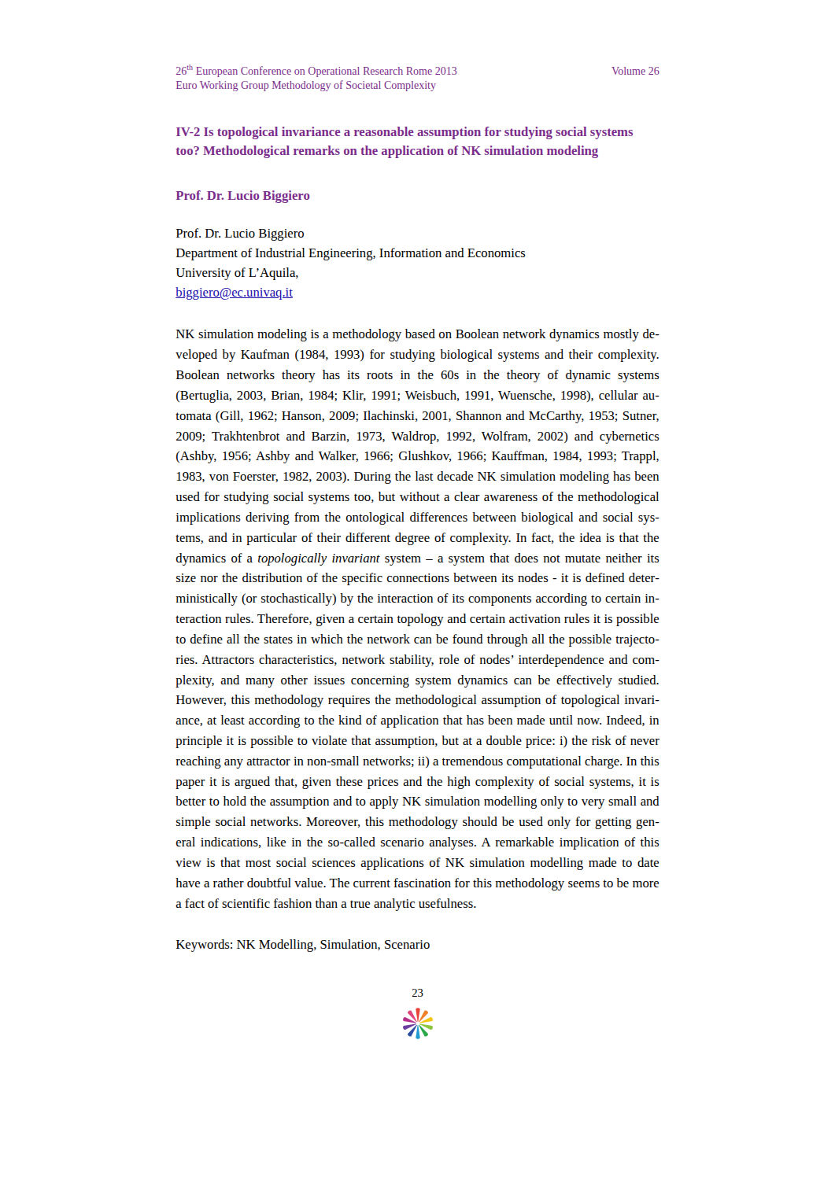26th European Conference on Operational Research Rome 2013 Volume 26
Euro Working Group Methodology of Societal Complexity
IV-2 Is topological invariance a reasonable assumption for studying social systems too? Methodological remarks on the application of NK simulation modeling
Prof. Dr. Lucio Biggiero
Prof. Dr. Lucio Biggiero
Department of Industrial Engineering, Information and Economics
University of L’Aquila,
biggiero@ec.univaq.it
NK simulation modeling is a methodology based on Boolean network dynamics mostly developed by Kaufman (1984, 1993) for studying biological systems and their complexity. Boolean networks theory has its roots in the 60s in the theory of dynamic systems (Bertuglia, 2003, Brian, 1984; Klir, 1991; Weisbuch, 1991, Wuensche, 1998), cellular automata (Gill, 1962; Hanson, 2009; Ilachinski, 2001, Shannon and McCarthy, 1953; Sutner, 2009; Trakhtenbrot and Barzin, 1973, Waldrop, 1992, Wolfram, 2002) and cybernetics (Ashby, 1956; Ashby and Walker, 1966; Glushkov, 1966; Kauffman, 1984, 1993; Trappl, 1983, von Foerster, 1982, 2003). During the last decade NK simulation modeling has been used for studying social systems too, but without a clear awareness of the methodological implications deriving from the ontological differences between biological and social systems, and in particular of their different degree of complexity. In fact, the idea is that the dynamics of a topologically invariant system – a system that does not mutate neither its size nor the distribution of the specific connections between its nodes - it is defined deterministically (or stochastically) by the interaction of its components according to certain interaction rules. Therefore, given a certain topology and certain activation rules it is possible to define all the states in which the network can be found through all the possible trajectories. Attractors characteristics, network stability, role of nodes’ interdependence and complexity, and many other issues concerning system dynamics can be effectively studied. However, this methodology requires the methodological assumption of topological invariance, at least according to the kind of application that has been made until now. Indeed, in principle it is possible to violate that assumption, but at a double price: i) the risk of never reaching any attractor in non-small networks; ii) a tremendous computational charge. In this paper it is argued that, given these prices and the high complexity of social systems, it is better to hold the assumption and to apply NK simulation modelling only to very small and simple social networks. Moreover, this methodology should be used only for getting general indications, like in the so-called scenario analyses. A remarkable implication of this view is that most social sciences applications of NK simulation modelling made to date have a rather doubtful value. The current fascination for this methodology seems to be more a fact of scientific fashion than a true analytic usefulness.
Keywords: NK Modelling, Simulation, Scenario
23